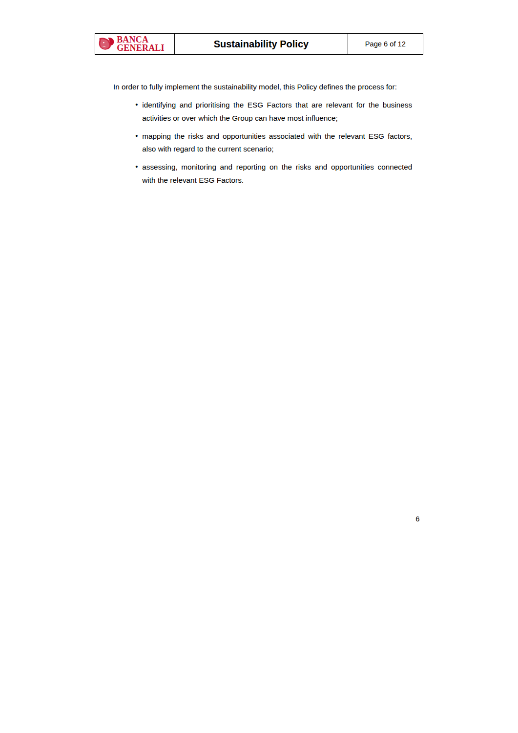| BANCA GENERALI | Sustainability Policy | Page 6 of 12 |
In order to fully implement the sustainability model, this Policy defines the process for:
identifying and prioritising the ESG Factors that are relevant for the business activities or over which the Group can have most influence;
mapping the risks and opportunities associated with the relevant ESG factors, also with regard to the current scenario;
assessing, monitoring and reporting on the risks and opportunities connected with the relevant ESG Factors.
6